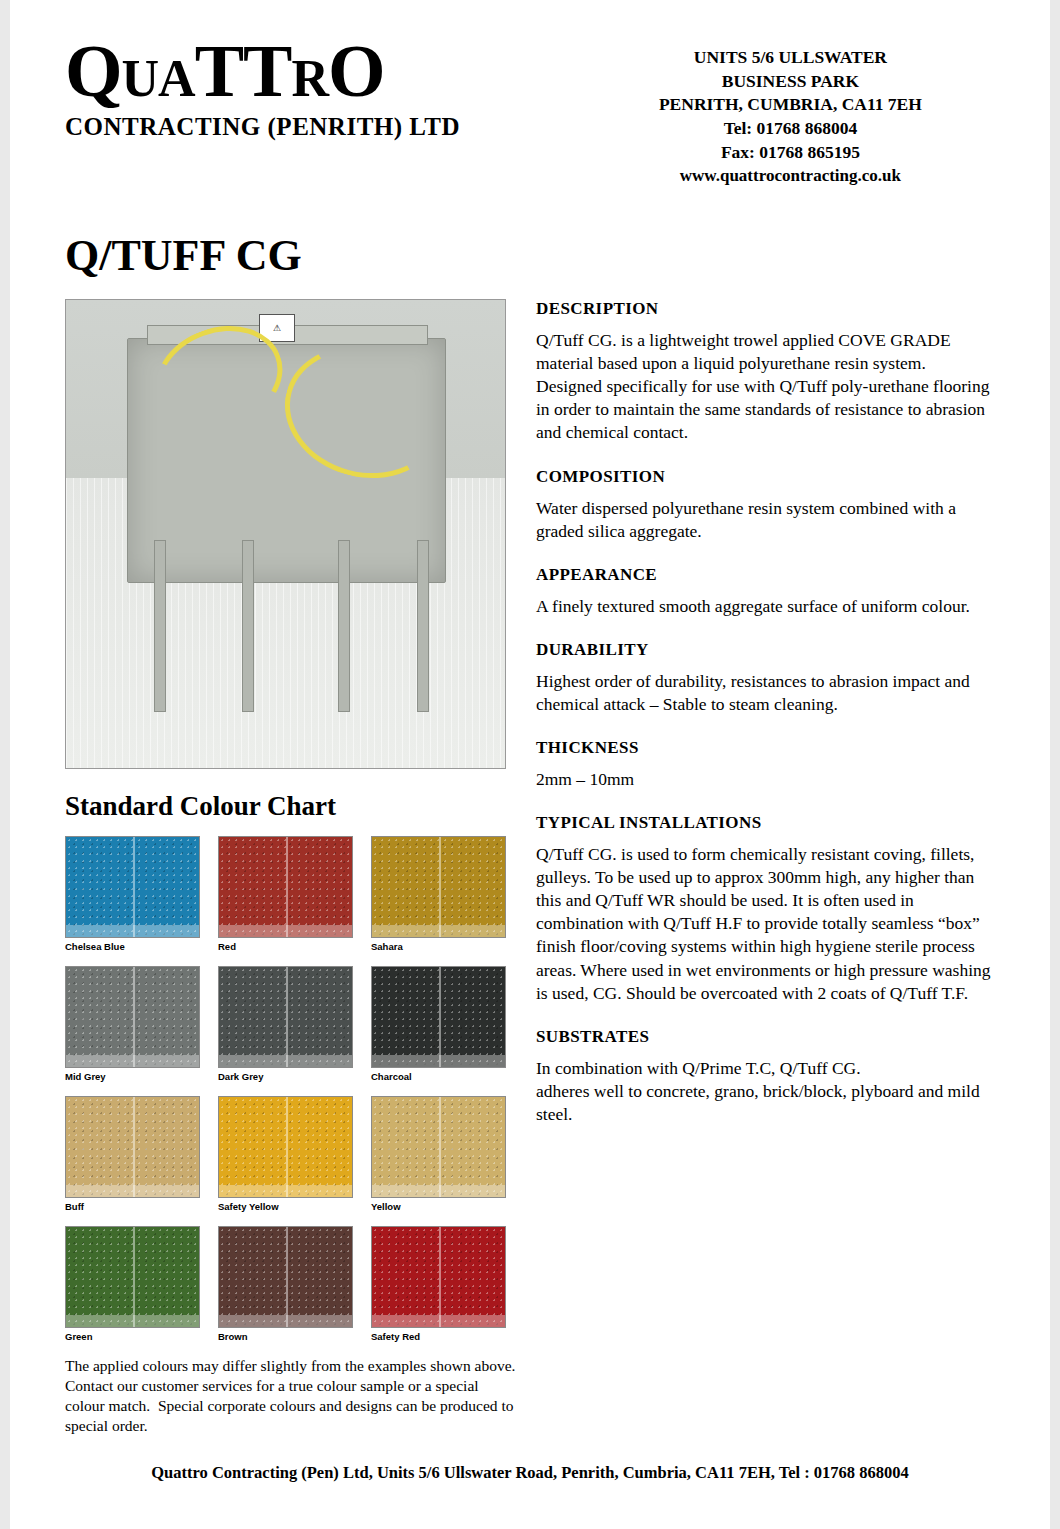QUA TTRO
CONTRACTING (PENRITH) LTD
UNITS 5/6 ULLSWATER
BUSINESS PARK
PENRITH, CUMBRIA, CA11 7EH
Tel: 01768 868004
Fax: 01768 865195
www.quattrocontracting.co.uk
Q/TUFF CG
⚠
Standard Colour Chart
Chelsea Blue
Red
Sahara
Mid Grey
Dark Grey
Charcoal
Buff
Safety Yellow
Yellow
Green
Brown
Safety Red
DESCRIPTION
Q/Tuff CG. is a lightweight trowel applied COVE GRADE material based upon a liquid polyurethane resin system. Designed specifically for use with Q/Tuff poly-urethane flooring in order to maintain the same standards of resistance to abrasion and chemical contact.
COMPOSITION
Water dispersed polyurethane resin system combined with a graded silica aggregate.
APPEARANCE
A finely textured smooth aggregate surface of uniform colour.
DURABILITY
Highest order of durability, resistances to abrasion impact and chemical attack – Stable to steam cleaning.
THICKNESS
2mm – 10mm
TYPICAL INSTALLATIONS
Q/Tuff CG. is used to form chemically resistant coving, fillets, gulleys. To be used up to approx 300mm high, any higher than this and Q/Tuff WR should be used. It is often used in combination with Q/Tuff H.F to provide totally seamless “box” finish floor/coving systems within high hygiene sterile process areas. Where used in wet environments or high pressure washing is used, CG. Should be overcoated with 2 coats of Q/Tuff T.F.
SUBSTRATES
In combination with Q/Prime T.C, Q/Tuff CG.
adheres well to concrete, grano, brick/block, plyboard and mild steel.
The applied colours may differ slightly from the examples shown above. Contact our customer services for a true colour sample or a special colour match. Special corporate colours and designs can be produced to special order.
Quattro Contracting (Pen) Ltd, Units 5/6 Ullswater Road, Penrith, Cumbria, CA11 7EH, Tel : 01768 868004